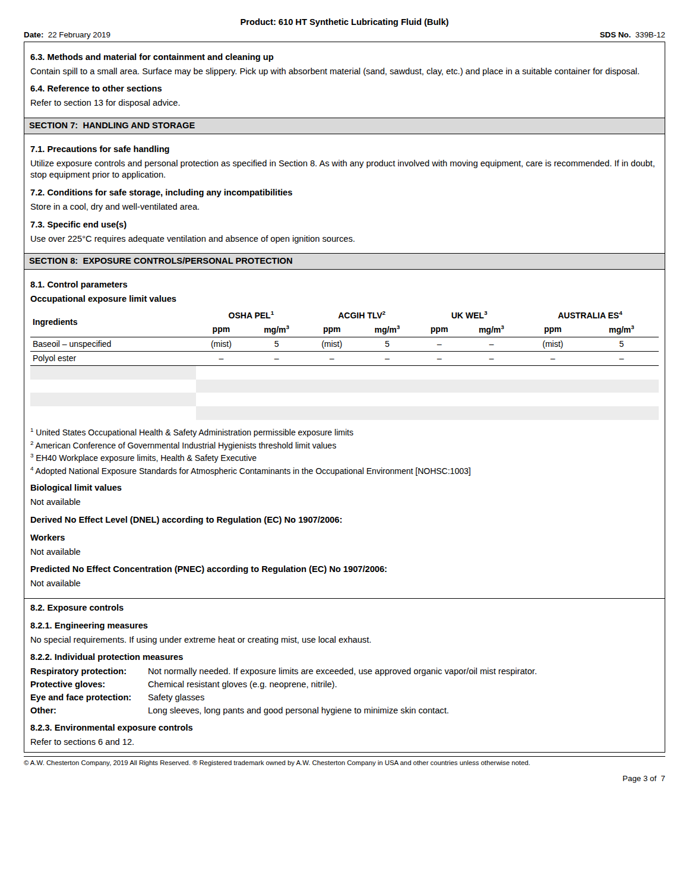Product: 610 HT Synthetic Lubricating Fluid (Bulk)
Date: 22 February 2019
SDS No. 339B-12
6.3. Methods and material for containment and cleaning up
Contain spill to a small area. Surface may be slippery. Pick up with absorbent material (sand, sawdust, clay, etc.) and place in a suitable container for disposal.
6.4. Reference to other sections
Refer to section 13 for disposal advice.
SECTION 7: HANDLING AND STORAGE
7.1. Precautions for safe handling
Utilize exposure controls and personal protection as specified in Section 8. As with any product involved with moving equipment, care is recommended. If in doubt, stop equipment prior to application.
7.2. Conditions for safe storage, including any incompatibilities
Store in a cool, dry and well-ventilated area.
7.3. Specific end use(s)
Use over 225°C requires adequate ventilation and absence of open ignition sources.
SECTION 8: EXPOSURE CONTROLS/PERSONAL PROTECTION
8.1. Control parameters
Occupational exposure limit values
| Ingredients | OSHA PEL 1 | ACGIH TLV 2 | UK WEL 3 | AUSTRALIA ES 4 |
| --- | --- | --- | --- | --- |
| ppm | mg/m 3 | ppm | mg/m 3 | ppm | mg/m 3 | ppm | mg/m 3 |
| Baseoil – unspecified | (mist) | 5 | (mist) | 5 | – | – | (mist) | 5 |
| Polyol ester | – | – | – | – | – | – | – | – |
1 United States Occupational Health & Safety Administration permissible exposure limits
2 American Conference of Governmental Industrial Hygienists threshold limit values
3 EH40 Workplace exposure limits, Health & Safety Executive
4 Adopted National Exposure Standards for Atmospheric Contaminants in the Occupational Environment [NOHSC:1003]
Biological limit values
Not available
Derived No Effect Level (DNEL) according to Regulation (EC) No 1907/2006:
Workers
Not available
Predicted No Effect Concentration (PNEC) according to Regulation (EC) No 1907/2006:
Not available
8.2. Exposure controls
8.2.1. Engineering measures
No special requirements. If using under extreme heat or creating mist, use local exhaust.
8.2.2. Individual protection measures
Respiratory protection:
Not normally needed. If exposure limits are exceeded, use approved organic vapor/oil mist respirator.
Protective gloves:
Chemical resistant gloves (e.g. neoprene, nitrile).
Eye and face protection:
Safety glasses
Other:
Long sleeves, long pants and good personal hygiene to minimize skin contact.
8.2.3. Environmental exposure controls
Refer to sections 6 and 12.
© A.W. Chesterton Company, 2019 All Rights Reserved. ® Registered trademark owned by A.W. Chesterton Company in USA and other countries unless otherwise noted.
Page 3 of 7